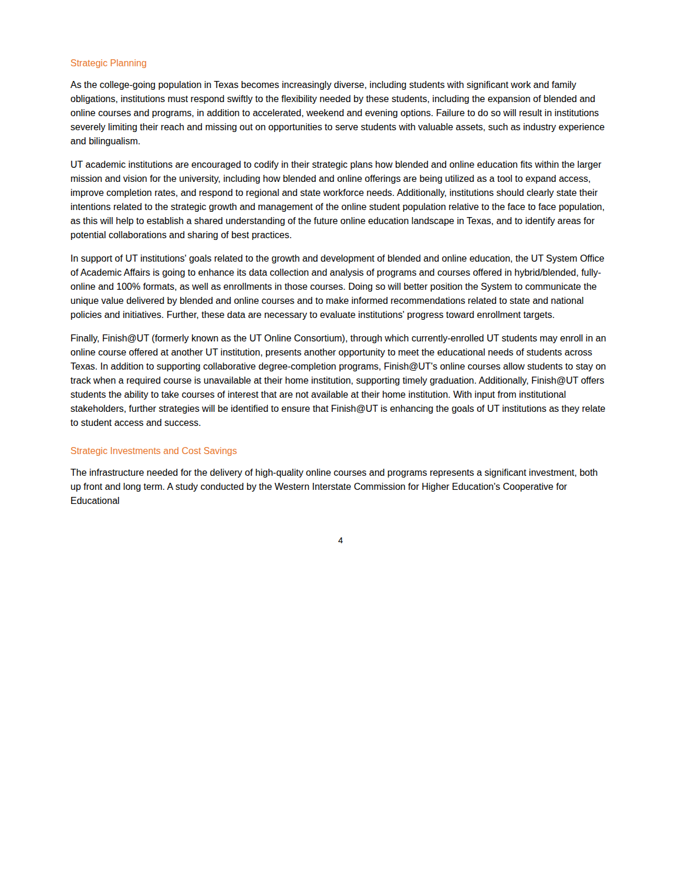Strategic Planning
As the college-going population in Texas becomes increasingly diverse, including students with significant work and family obligations, institutions must respond swiftly to the flexibility needed by these students, including the expansion of blended and online courses and programs, in addition to accelerated, weekend and evening options. Failure to do so will result in institutions severely limiting their reach and missing out on opportunities to serve students with valuable assets, such as industry experience and bilingualism.
UT academic institutions are encouraged to codify in their strategic plans how blended and online education fits within the larger mission and vision for the university, including how blended and online offerings are being utilized as a tool to expand access, improve completion rates, and respond to regional and state workforce needs. Additionally, institutions should clearly state their intentions related to the strategic growth and management of the online student population relative to the face to face population, as this will help to establish a shared understanding of the future online education landscape in Texas, and to identify areas for potential collaborations and sharing of best practices.
In support of UT institutions' goals related to the growth and development of blended and online education, the UT System Office of Academic Affairs is going to enhance its data collection and analysis of programs and courses offered in hybrid/blended, fully-online and 100% formats, as well as enrollments in those courses. Doing so will better position the System to communicate the unique value delivered by blended and online courses and to make informed recommendations related to state and national policies and initiatives. Further, these data are necessary to evaluate institutions' progress toward enrollment targets.
Finally, Finish@UT (formerly known as the UT Online Consortium), through which currently-enrolled UT students may enroll in an online course offered at another UT institution, presents another opportunity to meet the educational needs of students across Texas. In addition to supporting collaborative degree-completion programs, Finish@UT's online courses allow students to stay on track when a required course is unavailable at their home institution, supporting timely graduation. Additionally, Finish@UT offers students the ability to take courses of interest that are not available at their home institution. With input from institutional stakeholders, further strategies will be identified to ensure that Finish@UT is enhancing the goals of UT institutions as they relate to student access and success.
Strategic Investments and Cost Savings
The infrastructure needed for the delivery of high-quality online courses and programs represents a significant investment, both up front and long term. A study conducted by the Western Interstate Commission for Higher Education's Cooperative for Educational
4